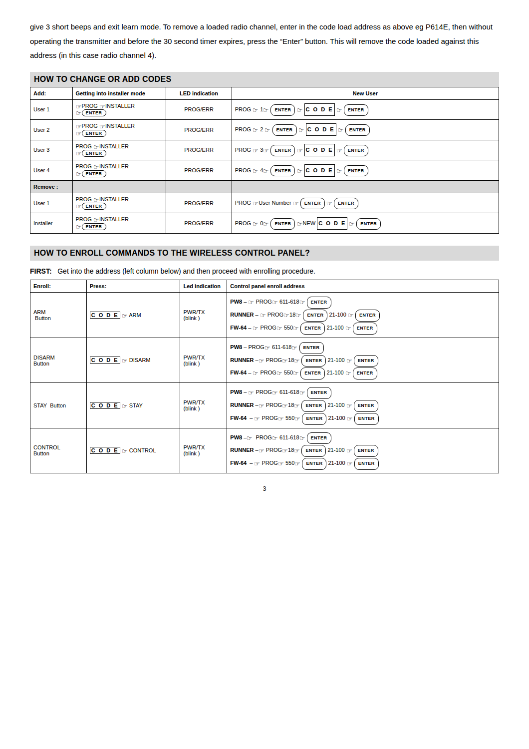give 3 short beeps and exit learn mode. To remove a loaded radio channel, enter in the code load address as above eg P614E, then without operating the transmitter and before the 30 second timer expires, press the “Enter” button. This will remove the code loaded against this address (in this case radio channel 4).
HOW TO CHANGE OR ADD CODES
| Add: | Getting into installer mode | LED indication | New User |
| --- | --- | --- | --- |
| User 1 | ☞ PROG ☞ INSTALLER ☞ ENTER | PROG/ERR | PROG ☞ 1 ☞ ENTER ☞ C O D E ☞ ENTER |
| User 2 | ☞ PROG ☞ INSTALLER ☞ ENTER | PROG/ERR | PROG ☞ 2 ☞ ENTER ☞ C O D E ☞ ENTER |
| User 3 | PROG ☞ INSTALLER ☞ ENTER | PROG/ERR | PROG ☞ 3 ☞ ENTER ☞ C O D E ☞ ENTER |
| User 4 | PROG ☞ INSTALLER ☞ ENTER | PROG/ERR | PROG ☞ 4 ☞ ENTER ☞ C O D E ☞ ENTER |
| Remove : | | | |
| User 1 | PROG ☞ INSTALLER ☞ ENTER | PROG/ERR | PROG ☞ User Number ☞ ENTER ☞ ENTER |
| Installer | PROG ☞ INSTALLER ☞ ENTER | PROG/ERR | PROG ☞ 0 ☞ ENTER ☞ NEW C O D E ☞ ENTER |
HOW TO ENROLL COMMANDS TO THE WIRELESS CONTROL PANEL?
FIRST: Get into the address (left column below) and then proceed with enrolling procedure.
| Enroll: | Press: | Led indication | Control panel enroll address |
| --- | --- | --- | --- |
| ARM Button | C O D E ☞ ARM | PWR/TX (blink ) | PW8 – ☞ PROG ☞ 611-618 ☞ ENTER RUNNER – ☞ PROG ☞ 18 ☞ ENTER 21-100 ☞ ENTER FW-64 – ☞ PROG ☞ 550 ☞ ENTER 21-100 ☞ ENTER |
| DISARM Button | C O D E ☞ DISARM | PWR/TX (blink ) | PW8 – PROG ☞ 611-618 ☞ ENTER RUNNER – ☞ PROG ☞ 18 ☞ ENTER 21-100 ☞ ENTER FW-64 – ☞ PROG ☞ 550 ☞ ENTER 21-100 ☞ ENTER |
| STAY Button | C O D E ☞ STAY | PWR/TX (blink ) | PW8 – ☞ PROG ☞ 611-618 ☞ ENTER RUNNER – ☞ PROG ☞ 18 ☞ ENTER 21-100 ☞ ENTER FW-64 – ☞ PROG ☞ 550 ☞ ENTER 21-100 ☞ ENTER |
| CONTROL Button | C O D E ☞ CONTROL | PWR/TX (blink ) | PW8 – ☞ PROG ☞ 611-618 ☞ ENTER RUNNER – ☞ PROG ☞ 18 ☞ ENTER 21-100 ☞ ENTER FW-64 – ☞ PROG ☞ 550 ☞ ENTER 21-100 ☞ ENTER |
3